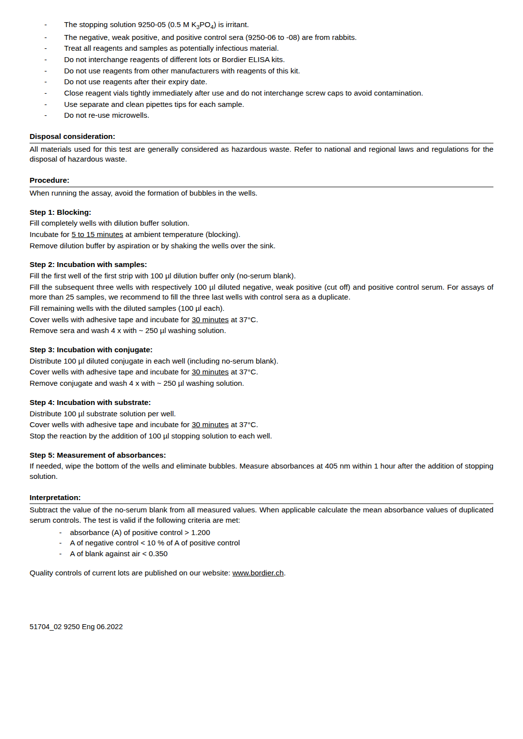The stopping solution 9250-05 (0.5 M K3PO4) is irritant.
The negative, weak positive, and positive control sera (9250-06 to -08) are from rabbits.
Treat all reagents and samples as potentially infectious material.
Do not interchange reagents of different lots or Bordier ELISA kits.
Do not use reagents from other manufacturers with reagents of this kit.
Do not use reagents after their expiry date.
Close reagent vials tightly immediately after use and do not interchange screw caps to avoid contamination.
Use separate and clean pipettes tips for each sample.
Do not re-use microwells.
Disposal consideration:
All materials used for this test are generally considered as hazardous waste. Refer to national and regional laws and regulations for the disposal of hazardous waste.
Procedure:
When running the assay, avoid the formation of bubbles in the wells.
Step 1: Blocking:
Fill completely wells with dilution buffer solution.
Incubate for 5 to 15 minutes at ambient temperature (blocking).
Remove dilution buffer by aspiration or by shaking the wells over the sink.
Step 2: Incubation with samples:
Fill the first well of the first strip with 100 µl dilution buffer only (no-serum blank).
Fill the subsequent three wells with respectively 100 µl diluted negative, weak positive (cut off) and positive control serum. For assays of more than 25 samples, we recommend to fill the three last wells with control sera as a duplicate.
Fill remaining wells with the diluted samples (100 µl each).
Cover wells with adhesive tape and incubate for 30 minutes at 37°C.
Remove sera and wash 4 x with ~ 250 µl washing solution.
Step 3: Incubation with conjugate:
Distribute 100 µl diluted conjugate in each well (including no-serum blank).
Cover wells with adhesive tape and incubate for 30 minutes at 37°C.
Remove conjugate and wash 4 x with ~ 250 µl washing solution.
Step 4: Incubation with substrate:
Distribute 100 µl substrate solution per well.
Cover wells with adhesive tape and incubate for 30 minutes at 37°C.
Stop the reaction by the addition of 100 µl stopping solution to each well.
Step 5: Measurement of absorbances:
If needed, wipe the bottom of the wells and eliminate bubbles. Measure absorbances at 405 nm within 1 hour after the addition of stopping solution.
Interpretation:
Subtract the value of the no-serum blank from all measured values. When applicable calculate the mean absorbance values of duplicated serum controls. The test is valid if the following criteria are met:
absorbance (A) of positive control > 1.200
A of negative control < 10 % of A of positive control
A of blank against air < 0.350
Quality controls of current lots are published on our website: www.bordier.ch.
51704_02 9250 Eng 06.2022